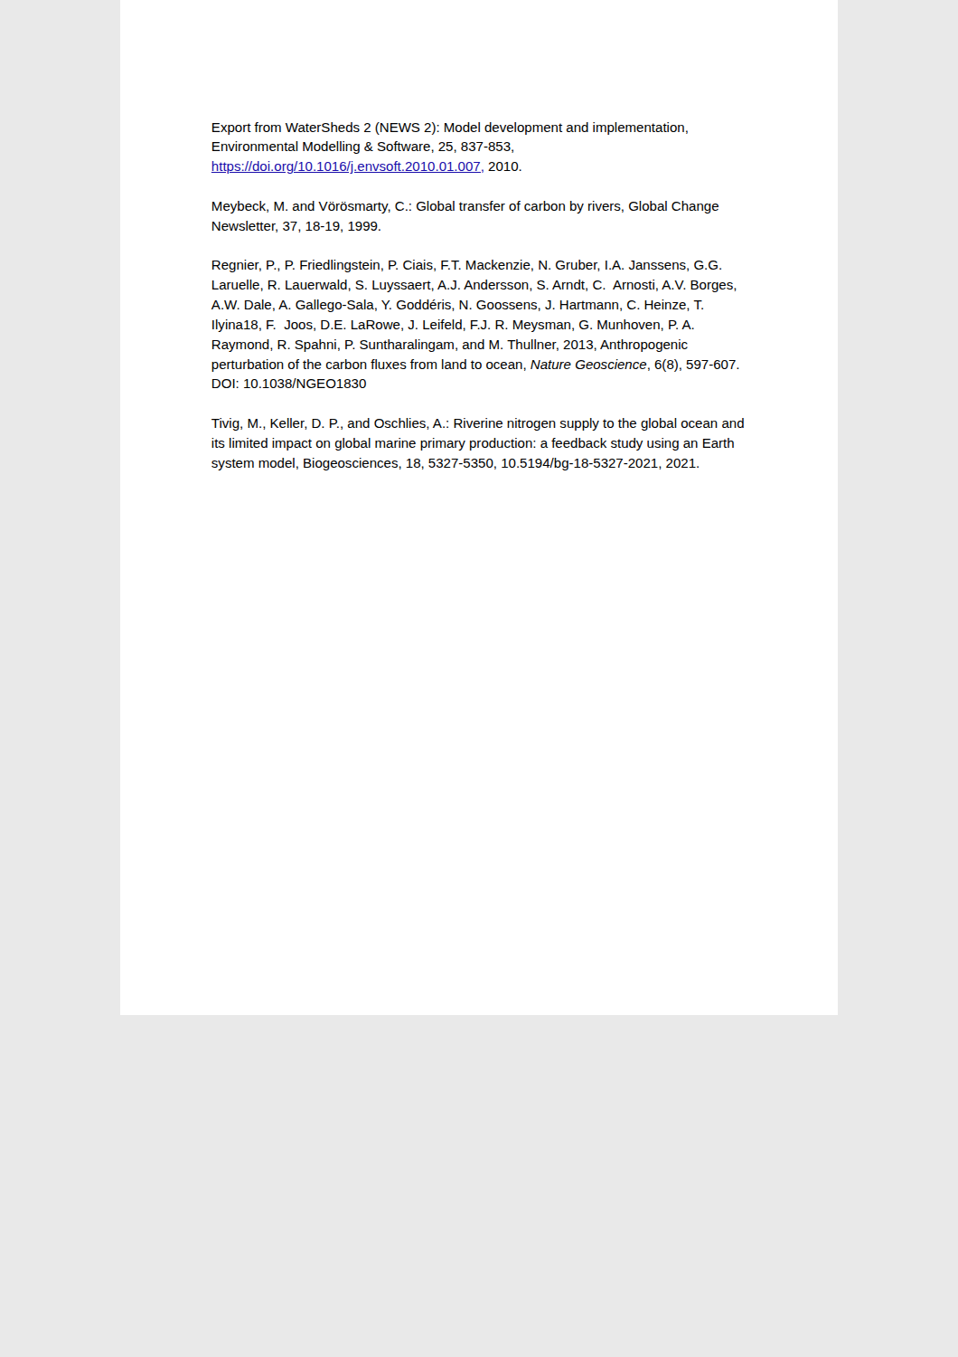Export from WaterSheds 2 (NEWS 2): Model development and implementation, Environmental Modelling & Software, 25, 837-853, https://doi.org/10.1016/j.envsoft.2010.01.007, 2010.
Meybeck, M. and Vörösmarty, C.: Global transfer of carbon by rivers, Global Change Newsletter, 37, 18-19, 1999.
Regnier, P., P. Friedlingstein, P. Ciais, F.T. Mackenzie, N. Gruber, I.A. Janssens, G.G. Laruelle, R. Lauerwald, S. Luyssaert, A.J. Andersson, S. Arndt, C. Arnosti, A.V. Borges, A.W. Dale, A. Gallego-Sala, Y. Goddéris, N. Goossens, J. Hartmann, C. Heinze, T. Ilyina18, F. Joos, D.E. LaRowe, J. Leifeld, F.J. R. Meysman, G. Munhoven, P. A. Raymond, R. Spahni, P. Suntharalingam, and M. Thullner, 2013, Anthropogenic perturbation of the carbon fluxes from land to ocean, Nature Geoscience, 6(8), 597-607. DOI: 10.1038/NGEO1830
Tivig, M., Keller, D. P., and Oschlies, A.: Riverine nitrogen supply to the global ocean and its limited impact on global marine primary production: a feedback study using an Earth system model, Biogeosciences, 18, 5327-5350, 10.5194/bg-18-5327-2021, 2021.